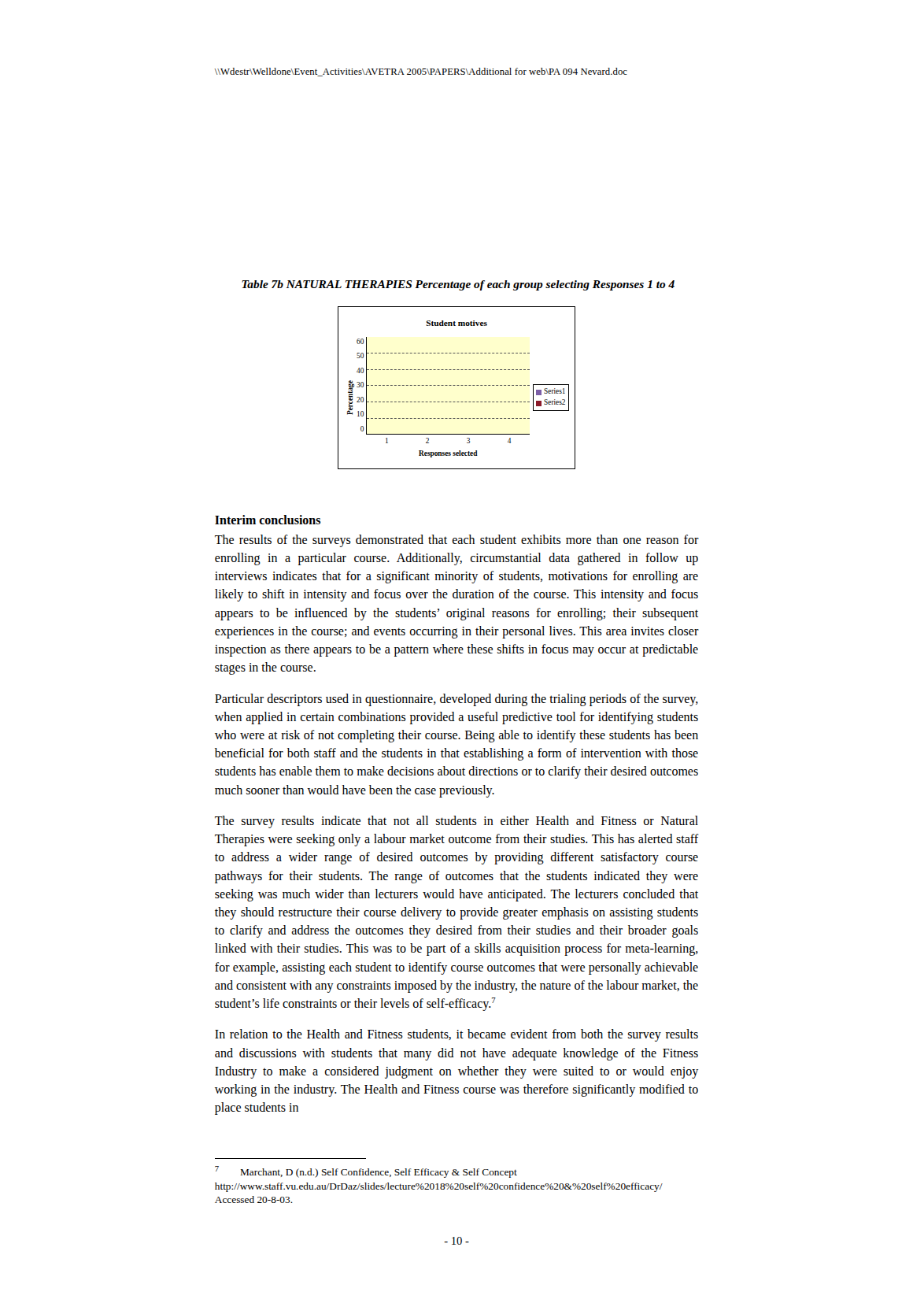\\Wdestr\Welldone\Event_Activities\AVETRA 2005\PAPERS\Additional for web\PA 094 Nevard.doc
Table 7b NATURAL THERAPIES Percentage of each group selecting Responses 1 to 4
Student motives
Percentage
60 50 40 30 20 10 0
1234
Responses selected
Series1
Series2
Interim conclusions
The results of the surveys demonstrated that each student exhibits more than one reason for enrolling in a particular course. Additionally, circumstantial data gathered in follow up interviews indicates that for a significant minority of students, motivations for enrolling are likely to shift in intensity and focus over the duration of the course. This intensity and focus appears to be influenced by the students’ original reasons for enrolling; their subsequent experiences in the course; and events occurring in their personal lives. This area invites closer inspection as there appears to be a pattern where these shifts in focus may occur at predictable stages in the course.
Particular descriptors used in questionnaire, developed during the trialing periods of the survey, when applied in certain combinations provided a useful predictive tool for identifying students who were at risk of not completing their course. Being able to identify these students has been beneficial for both staff and the students in that establishing a form of intervention with those students has enable them to make decisions about directions or to clarify their desired outcomes much sooner than would have been the case previously.
The survey results indicate that not all students in either Health and Fitness or Natural Therapies were seeking only a labour market outcome from their studies. This has alerted staff to address a wider range of desired outcomes by providing different satisfactory course pathways for their students. The range of outcomes that the students indicated they were seeking was much wider than lecturers would have anticipated. The lecturers concluded that they should restructure their course delivery to provide greater emphasis on assisting students to clarify and address the outcomes they desired from their studies and their broader goals linked with their studies. This was to be part of a skills acquisition process for meta-learning, for example, assisting each student to identify course outcomes that were personally achievable and consistent with any constraints imposed by the industry, the nature of the labour market, the student’s life constraints or their levels of self-efficacy.7
In relation to the Health and Fitness students, it became evident from both the survey results and discussions with students that many did not have adequate knowledge of the Fitness Industry to make a considered judgment on whether they were suited to or would enjoy working in the industry. The Health and Fitness course was therefore significantly modified to place students in
7 Marchant, D (n.d.) Self Confidence, Self Efficacy & Self Concept
http://www.staff.vu.edu.au/DrDaz/slides/lecture%2018%20self%20confidence%20&%20self%20efficacy/
Accessed 20-8-03.
- 10 -